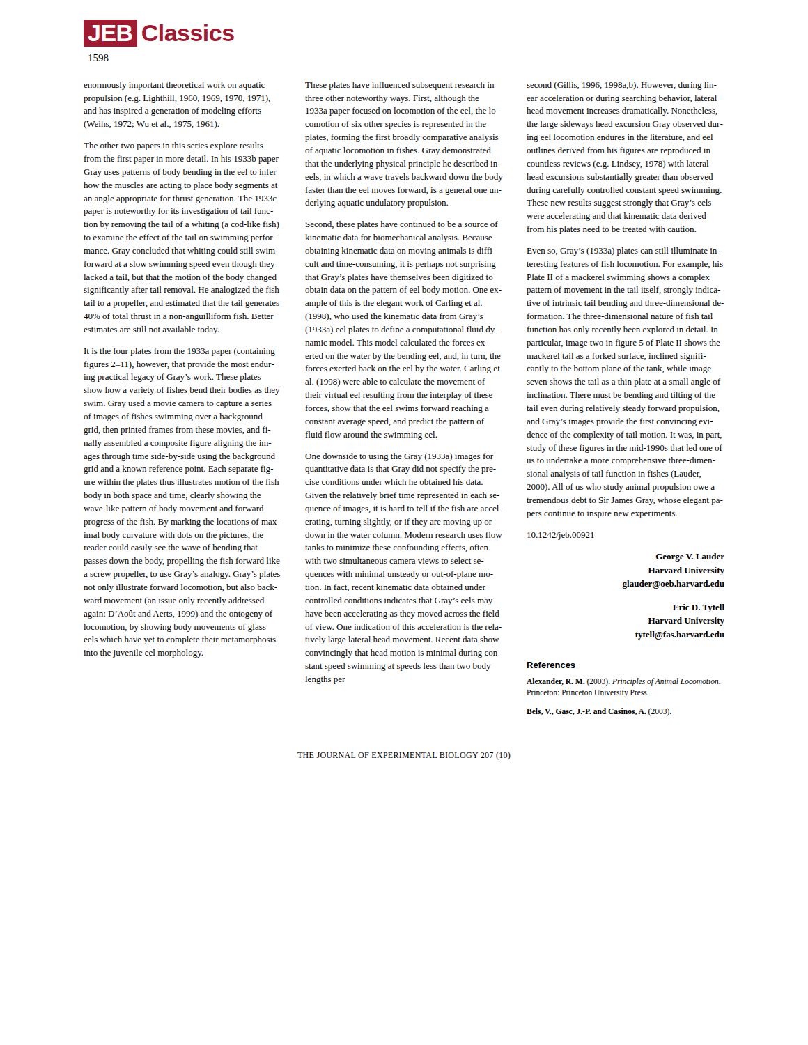JEB Classics
1598
enormously important theoretical work on aquatic propulsion (e.g. Lighthill, 1960, 1969, 1970, 1971), and has inspired a generation of modeling efforts (Weihs, 1972; Wu et al., 1975, 1961).
The other two papers in this series explore results from the first paper in more detail. In his 1933b paper Gray uses patterns of body bending in the eel to infer how the muscles are acting to place body segments at an angle appropriate for thrust generation. The 1933c paper is noteworthy for its investigation of tail function by removing the tail of a whiting (a cod-like fish) to examine the effect of the tail on swimming performance. Gray concluded that whiting could still swim forward at a slow swimming speed even though they lacked a tail, but that the motion of the body changed significantly after tail removal. He analogized the fish tail to a propeller, and estimated that the tail generates 40% of total thrust in a non-anguilliform fish. Better estimates are still not available today.
It is the four plates from the 1933a paper (containing figures 2–11), however, that provide the most enduring practical legacy of Gray’s work. These plates show how a variety of fishes bend their bodies as they swim. Gray used a movie camera to capture a series of images of fishes swimming over a background grid, then printed frames from these movies, and finally assembled a composite figure aligning the images through time side-by-side using the background grid and a known reference point. Each separate figure within the plates thus illustrates motion of the fish body in both space and time, clearly showing the wave-like pattern of body movement and forward progress of the fish. By marking the locations of maximal body curvature with dots on the pictures, the reader could easily see the wave of bending that passes down the body, propelling the fish forward like a screw propeller, to use Gray’s analogy. Gray’s plates not only illustrate forward locomotion, but also backward movement (an issue only recently addressed again: D’Août and Aerts, 1999) and the ontogeny of locomotion, by showing body movements of glass eels which have yet to complete their metamorphosis into the juvenile eel morphology.
These plates have influenced subsequent research in three other noteworthy ways. First, although the 1933a paper focused on locomotion of the eel, the locomotion of six other species is represented in the plates, forming the first broadly comparative analysis of aquatic locomotion in fishes. Gray demonstrated that the underlying physical principle he described in eels, in which a wave travels backward down the body faster than the eel moves forward, is a general one underlying aquatic undulatory propulsion.
Second, these plates have continued to be a source of kinematic data for biomechanical analysis. Because obtaining kinematic data on moving animals is difficult and time-consuming, it is perhaps not surprising that Gray’s plates have themselves been digitized to obtain data on the pattern of eel body motion. One example of this is the elegant work of Carling et al. (1998), who used the kinematic data from Gray’s (1933a) eel plates to define a computational fluid dynamic model. This model calculated the forces exerted on the water by the bending eel, and, in turn, the forces exerted back on the eel by the water. Carling et al. (1998) were able to calculate the movement of their virtual eel resulting from the interplay of these forces, show that the eel swims forward reaching a constant average speed, and predict the pattern of fluid flow around the swimming eel.
One downside to using the Gray (1933a) images for quantitative data is that Gray did not specify the precise conditions under which he obtained his data. Given the relatively brief time represented in each sequence of images, it is hard to tell if the fish are accelerating, turning slightly, or if they are moving up or down in the water column. Modern research uses flow tanks to minimize these confounding effects, often with two simultaneous camera views to select sequences with minimal unsteady or out-of-plane motion. In fact, recent kinematic data obtained under controlled conditions indicates that Gray’s eels may have been accelerating as they moved across the field of view. One indication of this acceleration is the relatively large lateral head movement. Recent data show convincingly that head motion is minimal during constant speed swimming at speeds less than two body lengths per
second (Gillis, 1996, 1998a,b). However, during linear acceleration or during searching behavior, lateral head movement increases dramatically. Nonetheless, the large sideways head excursion Gray observed during eel locomotion endures in the literature, and eel outlines derived from his figures are reproduced in countless reviews (e.g. Lindsey, 1978) with lateral head excursions substantially greater than observed during carefully controlled constant speed swimming. These new results suggest strongly that Gray’s eels were accelerating and that kinematic data derived from his plates need to be treated with caution.
Even so, Gray’s (1933a) plates can still illuminate interesting features of fish locomotion. For example, his Plate II of a mackerel swimming shows a complex pattern of movement in the tail itself, strongly indicative of intrinsic tail bending and three-dimensional deformation. The three-dimensional nature of fish tail function has only recently been explored in detail. In particular, image two in figure 5 of Plate II shows the mackerel tail as a forked surface, inclined significantly to the bottom plane of the tank, while image seven shows the tail as a thin plate at a small angle of inclination. There must be bending and tilting of the tail even during relatively steady forward propulsion, and Gray’s images provide the first convincing evidence of the complexity of tail motion. It was, in part, study of these figures in the mid-1990s that led one of us to undertake a more comprehensive three-dimensional analysis of tail function in fishes (Lauder, 2000). All of us who study animal propulsion owe a tremendous debt to Sir James Gray, whose elegant papers continue to inspire new experiments.
10.1242/jeb.00921
George V. Lauder
Harvard University
glauder@oeb.harvard.edu
Eric D. Tytell
Harvard University
tytell@fas.harvard.edu
References
Alexander, R. M. (2003). Principles of Animal Locomotion. Princeton: Princeton University Press.
Bels, V., Gasc, J.-P. and Casinos, A. (2003).
THE JOURNAL OF EXPERIMENTAL BIOLOGY 207 (10)